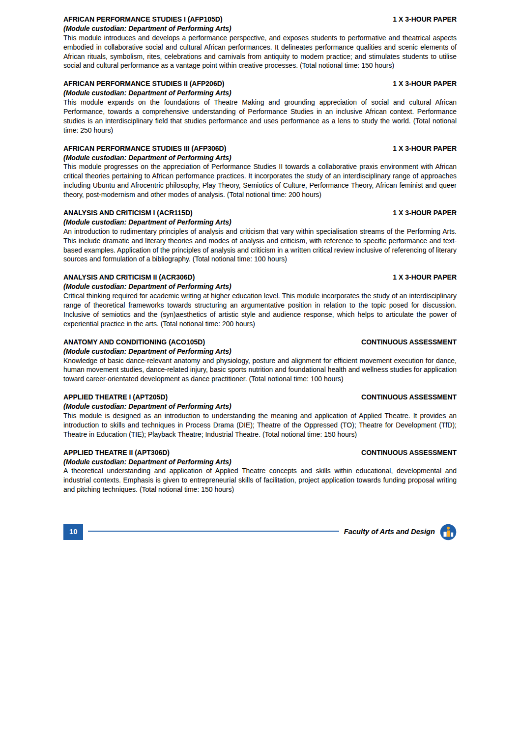African Performance Studies I (AFP105D) 1 x 3-hour paper
(Module custodian: Department of Performing Arts)
This module introduces and develops a performance perspective, and exposes students to performative and theatrical aspects embodied in collaborative social and cultural African performances. It delineates performance qualities and scenic elements of African rituals, symbolism, rites, celebrations and carnivals from antiquity to modern practice; and stimulates students to utilise social and cultural performance as a vantage point within creative processes. (Total notional time: 150 hours)
African Performance Studies II (AFP206D) 1 x 3-hour paper
(Module custodian: Department of Performing Arts)
This module expands on the foundations of Theatre Making and grounding appreciation of social and cultural African Performance, towards a comprehensive understanding of Performance Studies in an inclusive African context. Performance studies is an interdisciplinary field that studies performance and uses performance as a lens to study the world. (Total notional time: 250 hours)
African Performance Studies III (AFP306D) 1 x 3-hour paper
(Module custodian: Department of Performing Arts)
This module progresses on the appreciation of Performance Studies II towards a collaborative praxis environment with African critical theories pertaining to African performance practices. It incorporates the study of an interdisciplinary range of approaches including Ubuntu and Afrocentric philosophy, Play Theory, Semiotics of Culture, Performance Theory, African feminist and queer theory, post-modernism and other modes of analysis. (Total notional time: 200 hours)
Analysis and Criticism I (ACR115D) 1 x 3-hour paper
(Module custodian: Department of Performing Arts)
An introduction to rudimentary principles of analysis and criticism that vary within specialisation streams of the Performing Arts. This include dramatic and literary theories and modes of analysis and criticism, with reference to specific performance and text-based examples. Application of the principles of analysis and criticism in a written critical review inclusive of referencing of literary sources and formulation of a bibliography. (Total notional time: 100 hours)
Analysis and Criticism II (ACR306D) 1 x 3-hour paper
(Module custodian: Department of Performing Arts)
Critical thinking required for academic writing at higher education level. This module incorporates the study of an interdisciplinary range of theoretical frameworks towards structuring an argumentative position in relation to the topic posed for discussion. Inclusive of semiotics and the (syn)aesthetics of artistic style and audience response, which helps to articulate the power of experiential practice in the arts. (Total notional time: 200 hours)
Anatomy and Conditioning (ACO105D) Continuous assessment
(Module custodian: Department of Performing Arts)
Knowledge of basic dance-relevant anatomy and physiology, posture and alignment for efficient movement execution for dance, human movement studies, dance-related injury, basic sports nutrition and foundational health and wellness studies for application toward career-orientated development as dance practitioner. (Total notional time: 100 hours)
Applied Theatre I (APT205D) Continuous assessment
(Module custodian: Department of Performing Arts)
This module is designed as an introduction to understanding the meaning and application of Applied Theatre. It provides an introduction to skills and techniques in Process Drama (DIE); Theatre of the Oppressed (TO); Theatre for Development (TfD); Theatre in Education (TIE); Playback Theatre; Industrial Theatre. (Total notional time: 150 hours)
Applied Theatre II (APT306D) Continuous assessment
(Module custodian: Department of Performing Arts)
A theoretical understanding and application of Applied Theatre concepts and skills within educational, developmental and industrial contexts. Emphasis is given to entrepreneurial skills of facilitation, project application towards funding proposal writing and pitching techniques. (Total notional time: 150 hours)
10 Faculty of Arts and Design